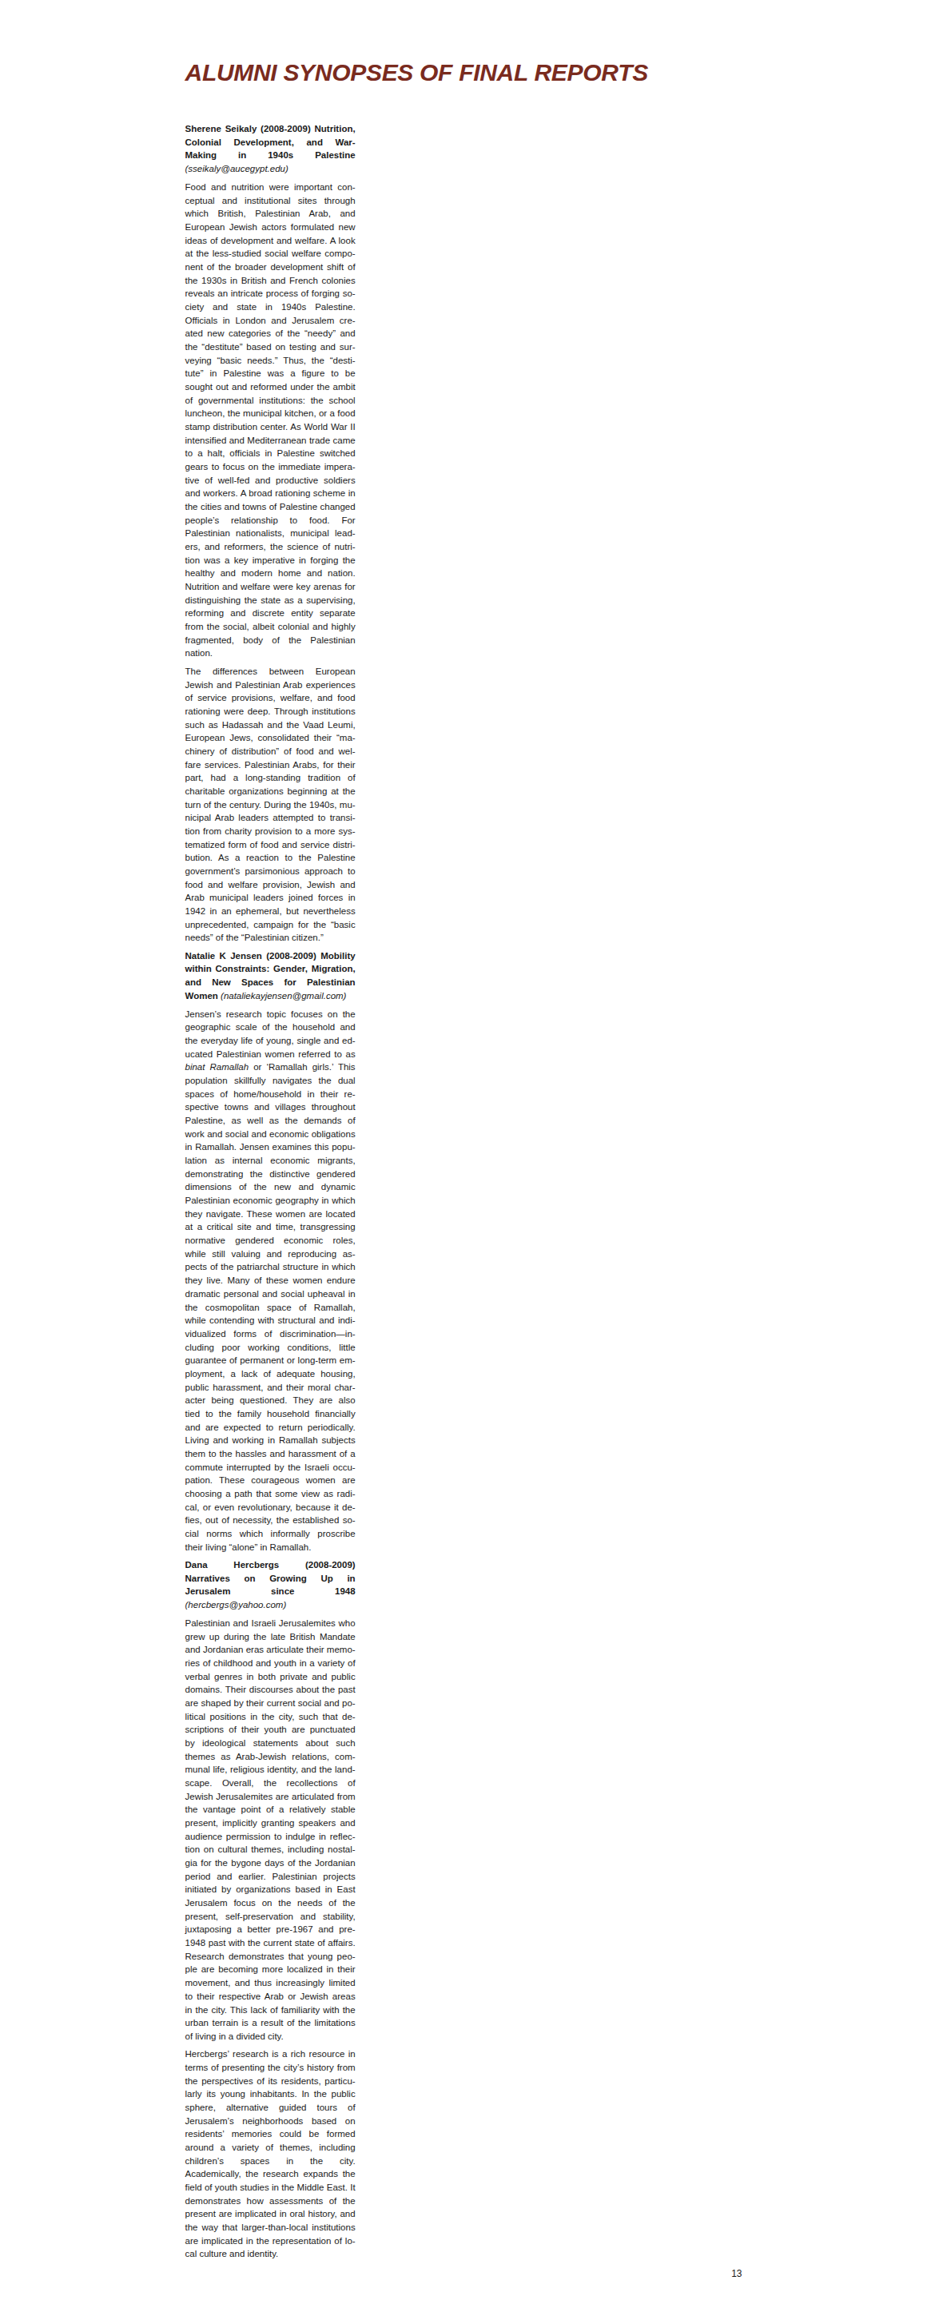Alumni Synopses of Final Reports
Sherene Seikaly (2008-2009) Nutrition, Colonial Development, and War-Making in 1940s Palestine (sseikaly@aucegypt.edu)
Food and nutrition were important conceptual and institutional sites through which British, Palestinian Arab, and European Jewish actors formulated new ideas of development and welfare. A look at the less-studied social welfare component of the broader development shift of the 1930s in British and French colonies reveals an intricate process of forging society and state in 1940s Palestine. Officials in London and Jerusalem created new categories of the “needy” and the “destitute” based on testing and surveying “basic needs.” Thus, the “destitute” in Palestine was a figure to be sought out and reformed under the ambit of governmental institutions: the school luncheon, the municipal kitchen, or a food stamp distribution center. As World War II intensified and Mediterranean trade came to a halt, officials in Palestine switched gears to focus on the immediate imperative of well-fed and productive soldiers and workers. A broad rationing scheme in the cities and towns of Palestine changed people’s relationship to food. For Palestinian nationalists, municipal leaders, and reformers, the science of nutrition was a key imperative in forging the healthy and modern home and nation. Nutrition and welfare were key arenas for distinguishing the state as a supervising, reforming and discrete entity separate from the social, albeit colonial and highly fragmented, body of the Palestinian nation.
The differences between European Jewish and Palestinian Arab experiences of service provisions, welfare, and food rationing were deep. Through institutions such as Hadassah and the Vaad Leumi, European Jews, consolidated their “machinery of distribution” of food and welfare services. Palestinian Arabs, for their part, had a long-standing tradition of charitable organizations beginning at the turn of the century. During the 1940s, municipal Arab leaders attempted to transition from charity provision to a more systematized form of food and service distribution. As a reaction to the Palestine government’s parsimonious approach to food and welfare provision, Jewish and Arab municipal leaders joined forces in 1942 in an ephemeral, but nevertheless unprecedented, campaign for the “basic needs” of the “Palestinian citizen.”
Natalie K Jensen (2008-2009) Mobility within Constraints: Gender, Migration, and New Spaces for Palestinian Women (nataliekayjensen@gmail.com)
Jensen’s research topic focuses on the geographic scale of the household and the everyday life of young, single and educated Palestinian women referred to as binat Ramallah or ‘Ramallah girls.’ This population skillfully navigates the dual spaces of home/household in their respective towns and villages throughout Palestine, as well as the demands of work and social and economic obligations in Ramallah. Jensen examines this population as internal economic migrants, demonstrating the distinctive gendered dimensions of the new and dynamic Palestinian economic geography in which they navigate. These women are located at a critical site and time, transgressing normative gendered economic roles, while still valuing and reproducing aspects of the patriarchal structure in which they live. Many of these women endure dramatic personal and social upheaval in the cosmopolitan space of Ramallah, while contending with structural and individualized forms of discrimination—including poor working conditions, little guarantee of permanent or long-term employment, a lack of adequate housing, public harassment, and their moral character being questioned. They are also tied to the family household financially and are expected to return periodically. Living and working in Ramallah subjects them to the hassles and harassment of a commute interrupted by the Israeli occupation. These courageous women are choosing a path that some view as radical, or even revolutionary, because it defies, out of necessity, the established social norms which informally proscribe their living “alone” in Ramallah.
Dana Hercbergs (2008-2009) Narratives on Growing Up in Jerusalem since 1948 (hercbergs@yahoo.com)
Palestinian and Israeli Jerusalemites who grew up during the late British Mandate and Jordanian eras articulate their memories of childhood and youth in a variety of verbal genres in both private and public domains. Their discourses about the past are shaped by their current social and political positions in the city, such that descriptions of their youth are punctuated by ideological statements about such themes as Arab-Jewish relations, communal life, religious identity, and the landscape. Overall, the recollections of Jewish Jerusalemites are articulated from the vantage point of a relatively stable present, implicitly granting speakers and audience permission to indulge in reflection on cultural themes, including nostalgia for the bygone days of the Jordanian period and earlier. Palestinian projects initiated by organizations based in East Jerusalem focus on the needs of the present, self-preservation and stability, juxtaposing a better pre-1967 and pre-1948 past with the current state of affairs. Research demonstrates that young people are becoming more localized in their movement, and thus increasingly limited to their respective Arab or Jewish areas in the city. This lack of familiarity with the urban terrain is a result of the limitations of living in a divided city.
Hercbergs’ research is a rich resource in terms of presenting the city’s history from the perspectives of its residents, particularly its young inhabitants. In the public sphere, alternative guided tours of Jerusalem’s neighborhoods based on residents’ memories could be formed around a variety of themes, including children’s spaces in the city. Academically, the research expands the field of youth studies in the Middle East. It demonstrates how assessments of the present are implicated in oral history, and the way that larger-than-local institutions are implicated in the representation of local culture and identity.
13